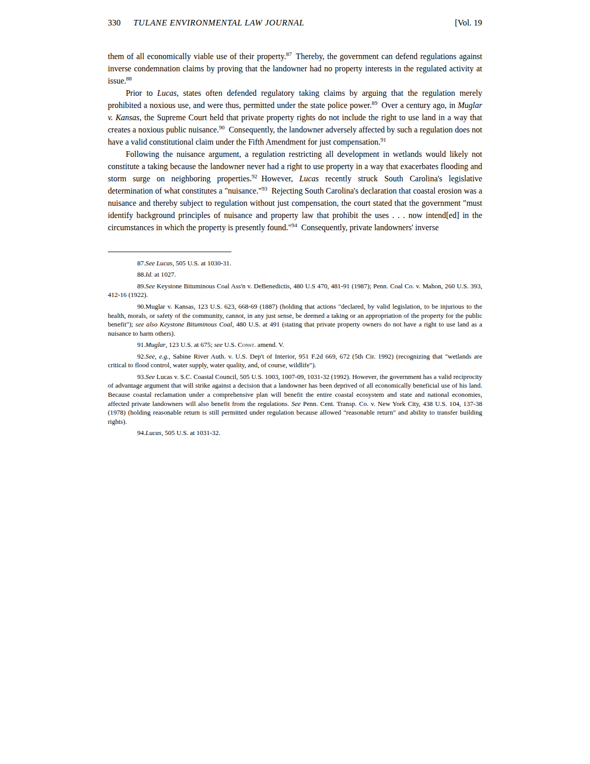330 TULANE ENVIRONMENTAL LAW JOURNAL [Vol. 19
them of all economically viable use of their property.87 Thereby, the government can defend regulations against inverse condemnation claims by proving that the landowner had no property interests in the regulated activity at issue.88
Prior to Lucas, states often defended regulatory taking claims by arguing that the regulation merely prohibited a noxious use, and were thus, permitted under the state police power.89 Over a century ago, in Muglar v. Kansas, the Supreme Court held that private property rights do not include the right to use land in a way that creates a noxious public nuisance.90 Consequently, the landowner adversely affected by such a regulation does not have a valid constitutional claim under the Fifth Amendment for just compensation.91
Following the nuisance argument, a regulation restricting all development in wetlands would likely not constitute a taking because the landowner never had a right to use property in a way that exacerbates flooding and storm surge on neighboring properties.92 However, Lucas recently struck South Carolina's legislative determination of what constitutes a "nuisance."93 Rejecting South Carolina's declaration that coastal erosion was a nuisance and thereby subject to regulation without just compensation, the court stated that the government "must identify background principles of nuisance and property law that prohibit the uses . . . now intend[ed] in the circumstances in which the property is presently found."94 Consequently, private landowners' inverse
87. See Lucas, 505 U.S. at 1030-31.
88. Id. at 1027.
89. See Keystone Bituminous Coal Ass'n v. DeBenedictis, 480 U.S 470, 481-91 (1987); Penn. Coal Co. v. Mahon, 260 U.S. 393, 412-16 (1922).
90. Muglar v. Kansas, 123 U.S. 623, 668-69 (1887) (holding that actions "declared, by valid legislation, to be injurious to the health, morals, or safety of the community, cannot, in any just sense, be deemed a taking or an appropriation of the property for the public benefit"); see also Keystone Bituminous Coal, 480 U.S. at 491 (stating that private property owners do not have a right to use land as a nuisance to harm others).
91. Muglar, 123 U.S. at 675; see U.S. Const. amend. V.
92. See, e.g., Sabine River Auth. v. U.S. Dep't of Interior, 951 F.2d 669, 672 (5th Cir. 1992) (recognizing that "wetlands are critical to flood control, water supply, water quality, and, of course, wildlife").
93. See Lucas v. S.C. Coastal Council, 505 U.S. 1003, 1007-09, 1031-32 (1992). However, the government has a valid reciprocity of advantage argument that will strike against a decision that a landowner has been deprived of all economically beneficial use of his land. Because coastal reclamation under a comprehensive plan will benefit the entire coastal ecosystem and state and national economies, affected private landowners will also benefit from the regulations. See Penn. Cent. Transp. Co. v. New York City, 438 U.S. 104, 137-38 (1978) (holding reasonable return is still permitted under regulation because allowed "reasonable return" and ability to transfer building rights).
94. Lucas, 505 U.S. at 1031-32.